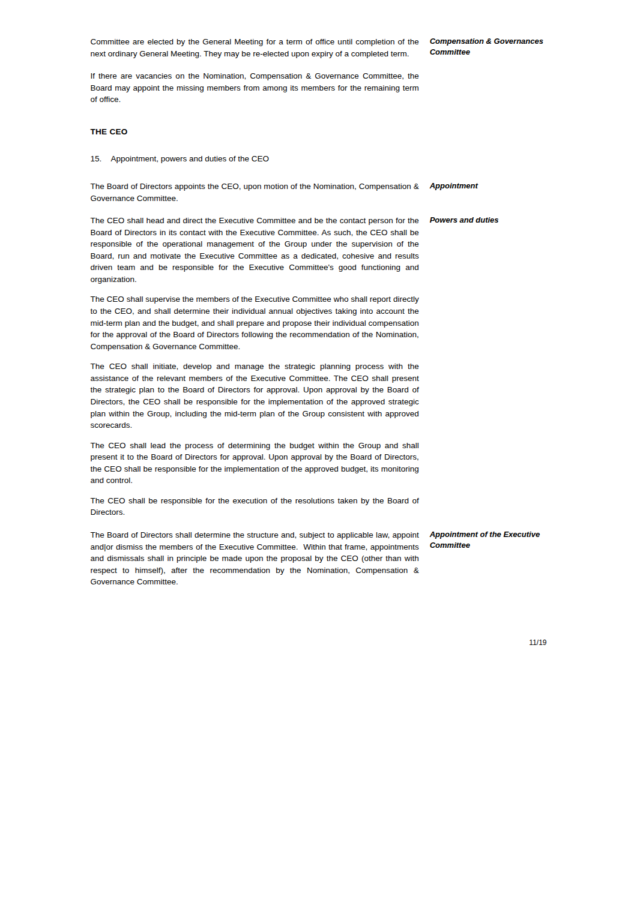Committee are elected by the General Meeting for a term of office until completion of the next ordinary General Meeting. They may be re-elected upon expiry of a completed term.
Compensation & Governances Committee
If there are vacancies on the Nomination, Compensation & Governance Committee, the Board may appoint the missing members from among its members for the remaining term of office.
THE CEO
15.
Appointment, powers and duties of the CEO
The Board of Directors appoints the CEO, upon motion of the Nomination, Compensation & Governance Committee.
Appointment
The CEO shall head and direct the Executive Committee and be the contact person for the Board of Directors in its contact with the Executive Committee. As such, the CEO shall be responsible of the operational management of the Group under the supervision of the Board, run and motivate the Executive Committee as a dedicated, cohesive and results driven team and be responsible for the Executive Committee's good functioning and organization.
The CEO shall supervise the members of the Executive Committee who shall report directly to the CEO, and shall determine their individual annual objectives taking into account the mid-term plan and the budget, and shall prepare and propose their individual compensation for the approval of the Board of Directors following the recommendation of the Nomination, Compensation & Governance Committee.
The CEO shall initiate, develop and manage the strategic planning process with the assistance of the relevant members of the Executive Committee. The CEO shall present the strategic plan to the Board of Directors for approval. Upon approval by the Board of Directors, the CEO shall be responsible for the implementation of the approved strategic plan within the Group, including the mid-term plan of the Group consistent with approved scorecards.
The CEO shall lead the process of determining the budget within the Group and shall present it to the Board of Directors for approval. Upon approval by the Board of Directors, the CEO shall be responsible for the implementation of the approved budget, its monitoring and control.
The CEO shall be responsible for the execution of the resolutions taken by the Board of Directors.
Powers and duties
The Board of Directors shall determine the structure and, subject to applicable law, appoint and|or dismiss the members of the Executive Committee. Within that frame, appointments and dismissals shall in principle be made upon the proposal by the CEO (other than with respect to himself), after the recommendation by the Nomination, Compensation & Governance Committee.
Appointment of the Executive Committee
11/19